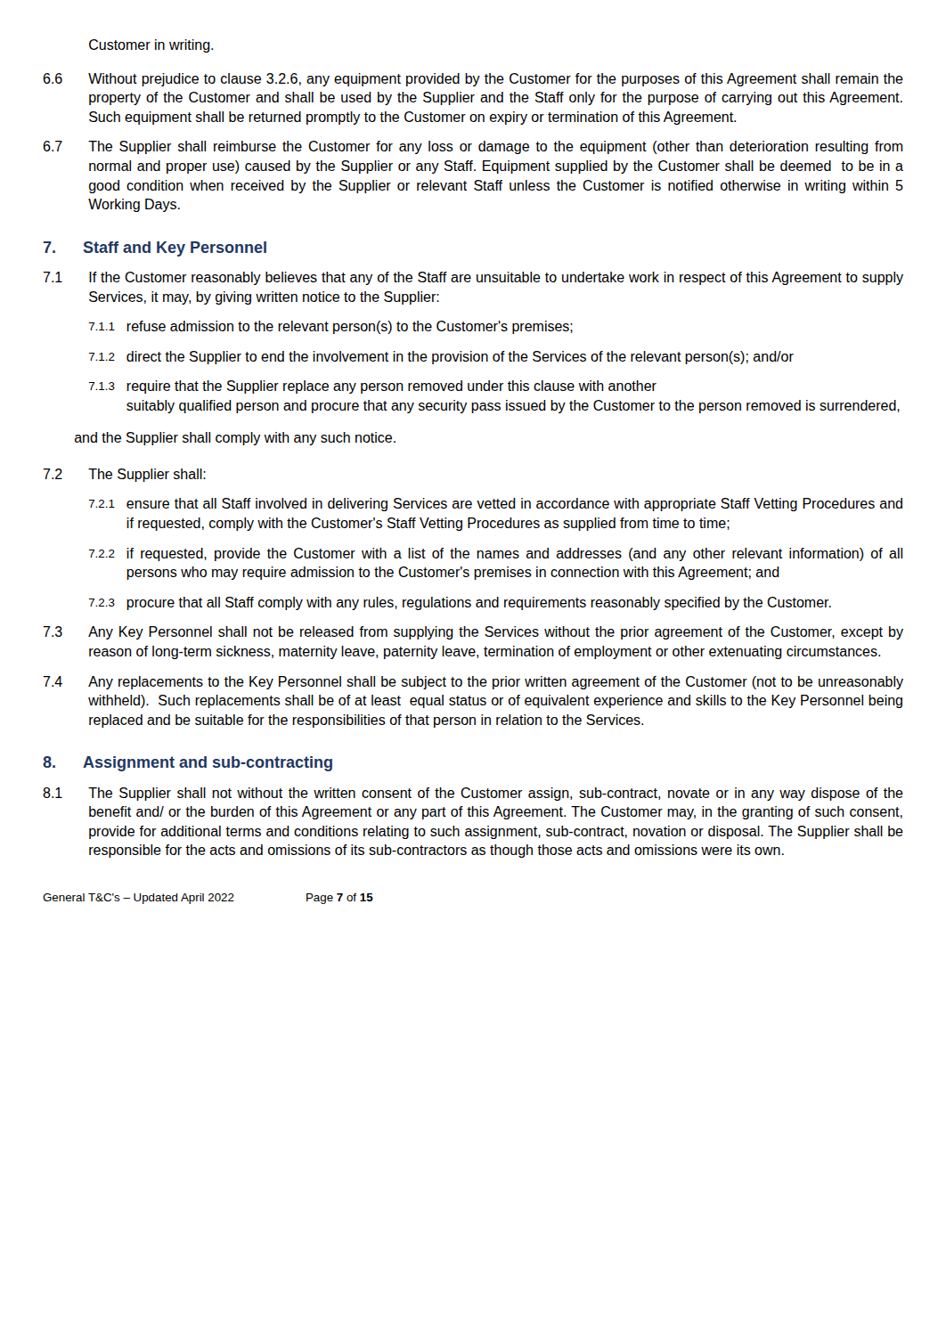Customer in writing.
6.6
Without prejudice to clause 3.2.6, any equipment provided by the Customer for the purposes of this Agreement shall remain the property of the Customer and shall be used by the Supplier and the Staff only for the purpose of carrying out this Agreement. Such equipment shall be returned promptly to the Customer on expiry or termination of this Agreement.
6.7
The Supplier shall reimburse the Customer for any loss or damage to the equipment (other than deterioration resulting from normal and proper use) caused by the Supplier or any Staff. Equipment supplied by the Customer shall be deemed to be in a good condition when received by the Supplier or relevant Staff unless the Customer is notified otherwise in writing within 5 Working Days.
7. Staff and Key Personnel
7.1
If the Customer reasonably believes that any of the Staff are unsuitable to undertake work in respect of this Agreement to supply Services, it may, by giving written notice to the Supplier:
7.1.1
refuse admission to the relevant person(s) to the Customer's premises;
7.1.2
direct the Supplier to end the involvement in the provision of the Services of the relevant person(s); and/or
7.1.3
require that the Supplier replace any person removed under this clause with another
suitably qualified person and procure that any security pass issued by the Customer to the person removed is surrendered,
and the Supplier shall comply with any such notice.
7.2
The Supplier shall:
7.2.1
ensure that all Staff involved in delivering Services are vetted in accordance with appropriate Staff Vetting Procedures and if requested, comply with the Customer's Staff Vetting Procedures as supplied from time to time;
7.2.2
if requested, provide the Customer with a list of the names and addresses (and any other relevant information) of all persons who may require admission to the Customer's premises in connection with this Agreement; and
7.2.3
procure that all Staff comply with any rules, regulations and requirements reasonably specified by the Customer.
7.3
Any Key Personnel shall not be released from supplying the Services without the prior agreement of the Customer, except by reason of long-term sickness, maternity leave, paternity leave, termination of employment or other extenuating circumstances.
7.4
Any replacements to the Key Personnel shall be subject to the prior written agreement of the Customer (not to be unreasonably withheld). Such replacements shall be of at least equal status or of equivalent experience and skills to the Key Personnel being replaced and be suitable for the responsibilities of that person in relation to the Services.
8. Assignment and sub-contracting
8.1
The Supplier shall not without the written consent of the Customer assign, sub-contract, novate or in any way dispose of the benefit and/ or the burden of this Agreement or any part of this Agreement. The Customer may, in the granting of such consent, provide for additional terms and conditions relating to such assignment, sub-contract, novation or disposal. The Supplier shall be responsible for the acts and omissions of its sub-contractors as though those acts and omissions were its own.
General T&C's – Updated April 2022 Page 7 of 15